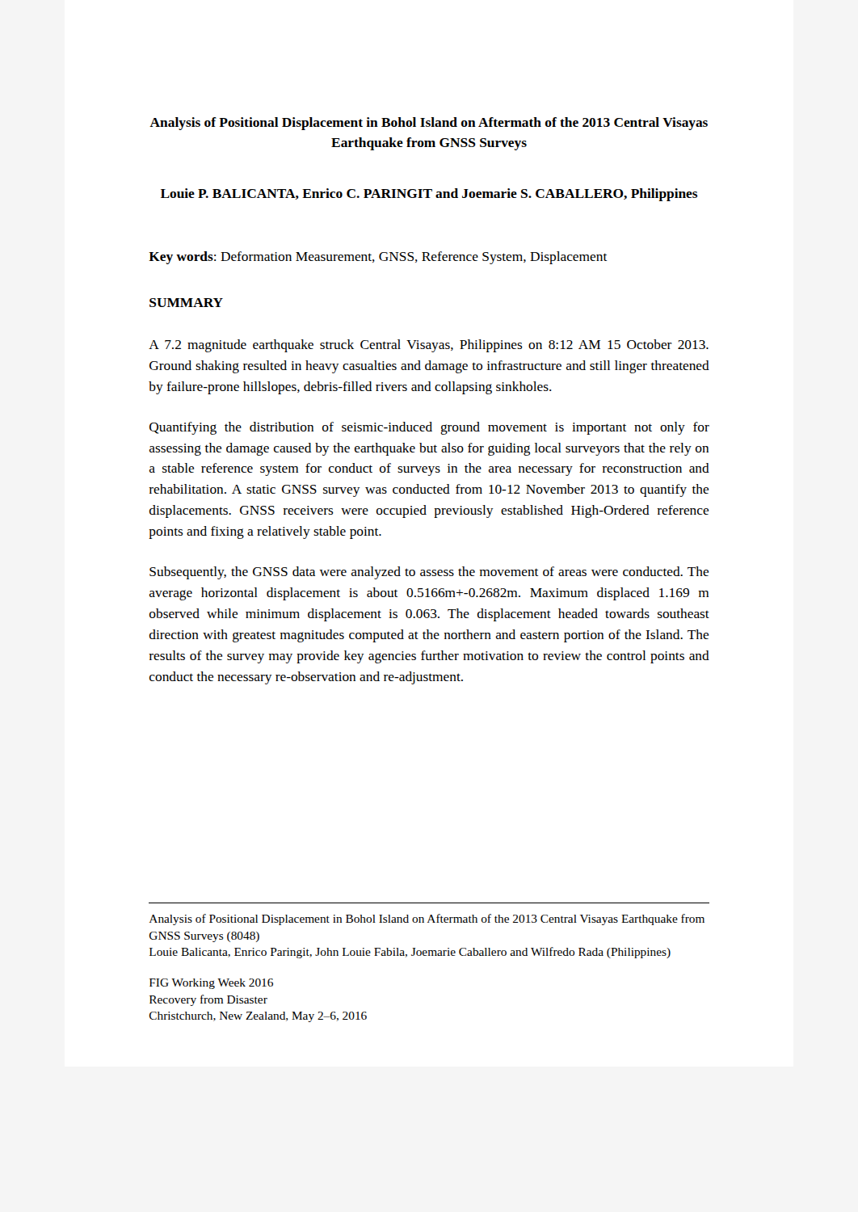Analysis of Positional Displacement in Bohol Island on Aftermath of the 2013 Central Visayas Earthquake from GNSS Surveys
Louie P. BALICANTA, Enrico C. PARINGIT and Joemarie S. CABALLERO, Philippines
Key words: Deformation Measurement, GNSS, Reference System, Displacement
SUMMARY
A 7.2 magnitude earthquake struck Central Visayas, Philippines on 8:12 AM 15 October 2013. Ground shaking resulted in heavy casualties and damage to infrastructure and still linger threatened by failure-prone hillslopes, debris-filled rivers and collapsing sinkholes.
Quantifying the distribution of seismic-induced ground movement is important not only for assessing the damage caused by the earthquake but also for guiding local surveyors that the rely on a stable reference system for conduct of surveys in the area necessary for reconstruction and rehabilitation. A static GNSS survey was conducted from 10-12 November 2013 to quantify the displacements. GNSS receivers were occupied previously established High-Ordered reference points and fixing a relatively stable point.
Subsequently, the GNSS data were analyzed to assess the movement of areas were conducted. The average horizontal displacement is about 0.5166m+-0.2682m. Maximum displaced 1.169 m observed while minimum displacement is 0.063. The displacement headed towards southeast direction with greatest magnitudes computed at the northern and eastern portion of the Island. The results of the survey may provide key agencies further motivation to review the control points and conduct the necessary re-observation and re-adjustment.
Analysis of Positional Displacement in Bohol Island on Aftermath of the 2013 Central Visayas Earthquake from GNSS Surveys (8048)
Louie Balicanta, Enrico Paringit, John Louie Fabila, Joemarie Caballero and Wilfredo Rada (Philippines)
FIG Working Week 2016
Recovery from Disaster
Christchurch, New Zealand, May 2–6, 2016